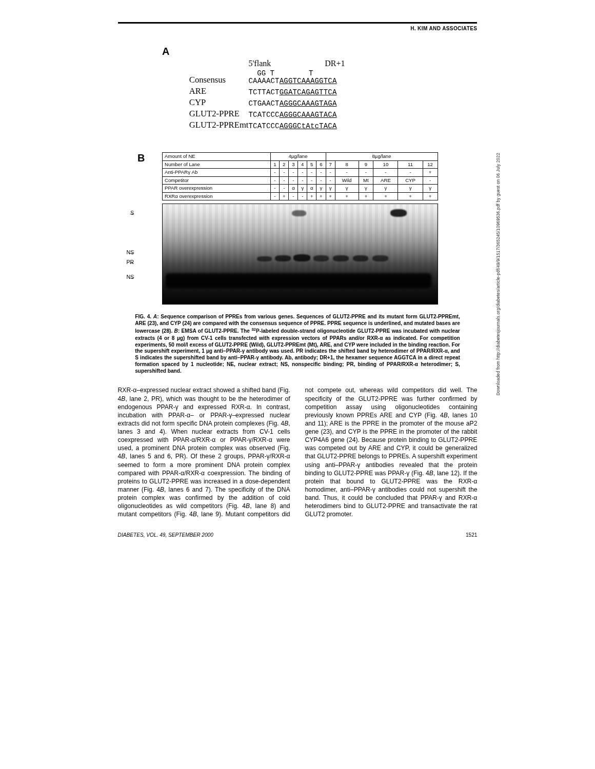H. KIM AND ASSOCIATES
Downloaded from http://diabetesjournals.org/diabetes/article-pdf/49/9/1517/365245/10969536.pdf by guest on 06 July 2022
A
| | 5'flank DR+1 |
| Consensus | GG T T CAAAACT AGGTCAAAGGTCA |
| ARE | TCTTACT GGATCAGAGTTCA |
| CYP | CTGAACT AGGGCAAAGTAGA |
| GLUT2-PPRE | TCATCCC AGGGCAAAGTACA |
| GLUT2-PPREmt | TCATCCC AGGGCtAtcTACA |
B
| Amount of NE | 4µg/lane | 8µg/lane |
| Number of Lane | 1 | 2 | 3 | 4 | 5 | 6 | 7 | 8 | 9 | 10 | 11 | 12 |
| Anti-PPARγ Ab | - | - | - | - | - | - | - | - | - | - | - | + |
| Competitor | - | - | - | - | - | - | - | Wild | Mt | ARE | CYP | - |
| PPAR overexpression | - | - | α | γ | α | γ | γ | γ | γ | γ | γ | γ |
| RXRα overexpression | - | + | - | - | + | + | + | + | + | + | + | + |
S → NS → PR → NS →
FIG. 4. A: Sequence comparison of PPREs from various genes. Sequences of GLUT2-PPRE and its mutant form GLUT2-PPREmt, ARE (23), and CYP (24) are compared with the consensus sequence of PPRE. PPRE sequence is underlined, and mutated bases are lowercase (28). B: EMSA of GLUT2-PPRE. The 32P-labeled double-strand oligonucleotide GLUT2-PPRE was incubated with nuclear extracts (4 or 8 µg) from CV-1 cells transfected with expression vectors of PPARs and/or RXR-α as indicated. For competition experiments, 50 mol/l excess of GLUT2-PPRE (Wild), GLUT2-PPREmt (Mt), ARE, and CYP were included in the binding reaction. For the supershift experiment, 1 µg anti–PPAR-γ antibody was used. PR indicates the shifted band by heterodimer of PPAR/RXR-α, and S indicates the supershifted band by anti–PPAR-γ antibody. Ab, antibody; DR+1, the hexamer sequence AGGTCA in a direct repeat formation spaced by 1 nucleotide; NE, nuclear extract; NS, nonspecific binding; PR, binding of PPAR/RXR-α heterodimer; S, supershifted band.
RXR-α–expressed nuclear extract showed a shifted band (Fig. 4B, lane 2, PR), which was thought to be the heterodimer of endogenous PPAR-γ and expressed RXR-α. In contrast, incubation with PPAR-α– or PPAR-γ–expressed nuclear extracts did not form specific DNA protein complexes (Fig. 4B, lanes 3 and 4). When nuclear extracts from CV-1 cells coexpressed with PPAR-α/RXR-α or PPAR-γ/RXR-α were used, a prominent DNA protein complex was observed (Fig. 4B, lanes 5 and 6, PR). Of these 2 groups, PPAR-γ/RXR-α seemed to form a more prominent DNA protein complex compared with PPAR-α/RXR-α coexpression. The binding of proteins to GLUT2-PPRE was increased in a dose-dependent manner (Fig. 4B, lanes 6 and 7). The specificity of the DNA protein complex was confirmed by the addition of cold oligonucleotides as wild competitors (Fig. 4B, lane 8) and mutant competitors (Fig. 4B, lane 9). Mutant competitors did not compete out, whereas wild competitors did well. The specificity of the GLUT2-PPRE was further confirmed by competition assay using oligonucleotides containing previously known PPREs ARE and CYP (Fig. 4B, lanes 10 and 11); ARE is the PPRE in the promoter of the mouse aP2 gene (23), and CYP is the PPRE in the promoter of the rabbit CYP4A6 gene (24). Because protein binding to GLUT2-PPRE was competed out by ARE and CYP, it could be generalized that GLUT2-PPRE belongs to PPREs. A supershift experiment using anti–PPAR-γ antibodies revealed that the protein binding to GLUT2-PPRE was PPAR-γ (Fig. 4B, lane 12). If the protein that bound to GLUT2-PPRE was the RXR-α homodimer, anti–PPAR-γ antibodies could not supershift the band. Thus, it could be concluded that PPAR-γ and RXR-α heterodimers bind to GLUT2-PPRE and transactivate the rat GLUT2 promoter.
DIABETES, VOL. 49, SEPTEMBER 2000
1521